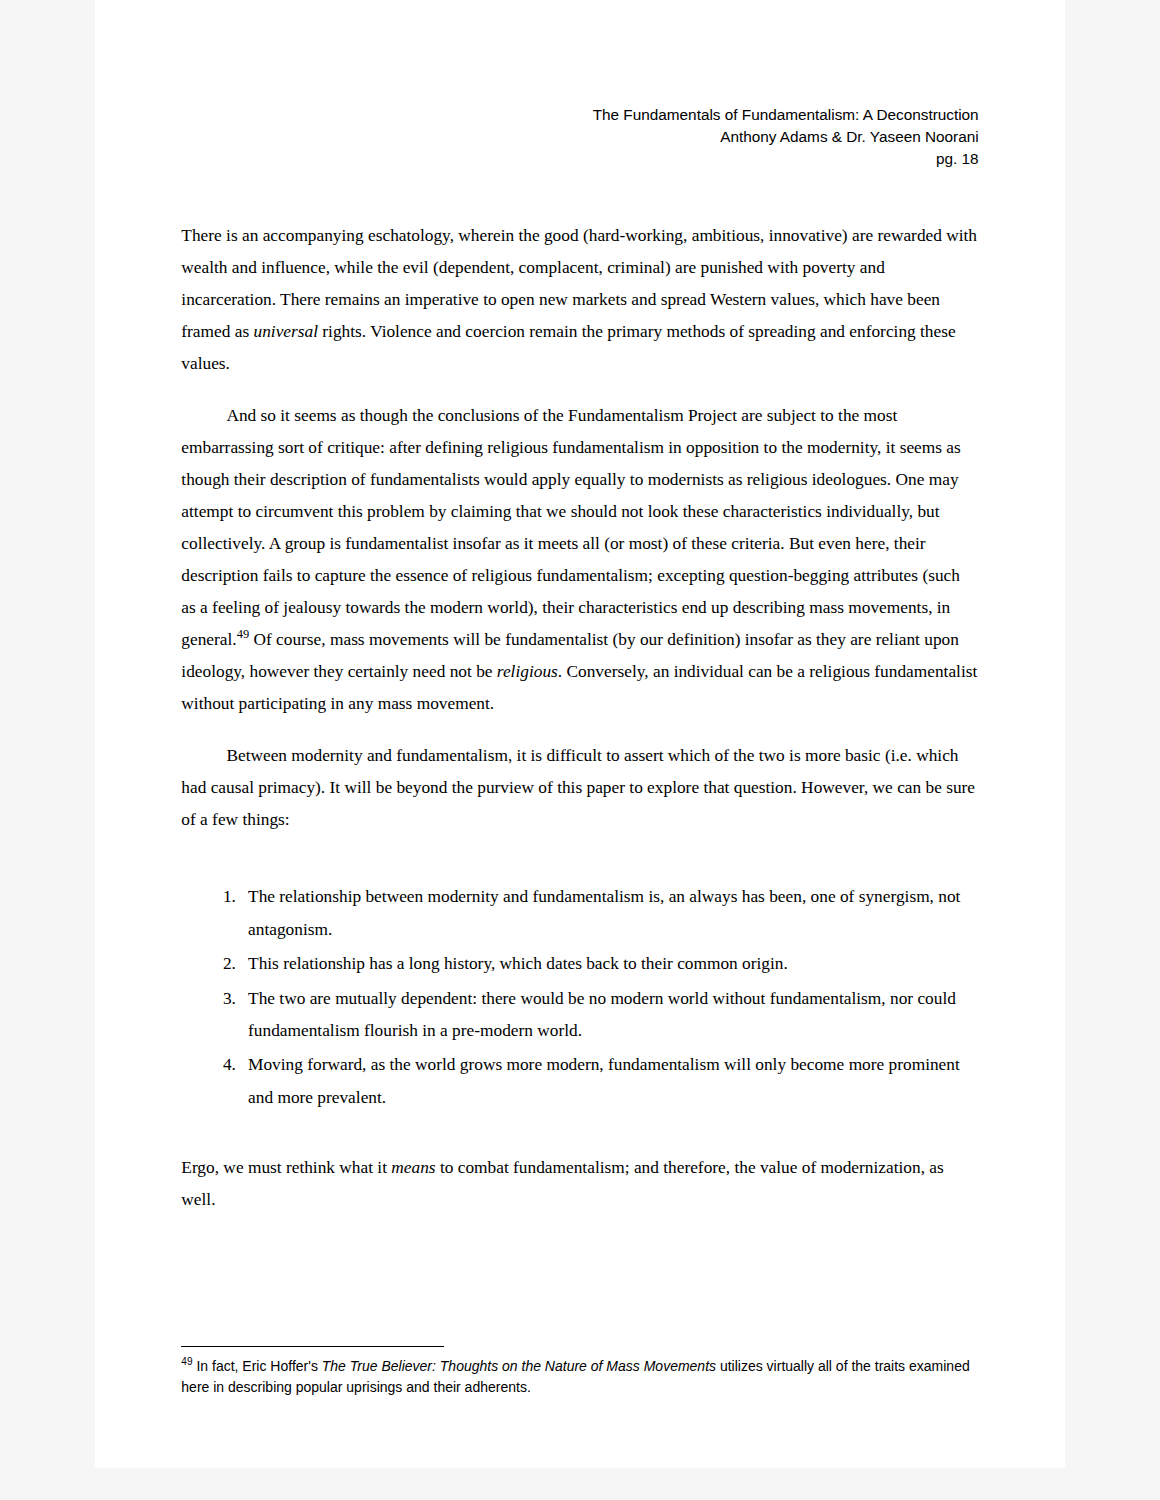The Fundamentals of Fundamentalism: A Deconstruction
Anthony Adams & Dr. Yaseen Noorani
pg. 18
There is an accompanying eschatology, wherein the good (hard-working, ambitious, innovative) are rewarded with wealth and influence, while the evil (dependent, complacent, criminal) are punished with poverty and incarceration. There remains an imperative to open new markets and spread Western values, which have been framed as universal rights. Violence and coercion remain the primary methods of spreading and enforcing these values.
And so it seems as though the conclusions of the Fundamentalism Project are subject to the most embarrassing sort of critique: after defining religious fundamentalism in opposition to the modernity, it seems as though their description of fundamentalists would apply equally to modernists as religious ideologues. One may attempt to circumvent this problem by claiming that we should not look these characteristics individually, but collectively. A group is fundamentalist insofar as it meets all (or most) of these criteria. But even here, their description fails to capture the essence of religious fundamentalism; excepting question-begging attributes (such as a feeling of jealousy towards the modern world), their characteristics end up describing mass movements, in general.49 Of course, mass movements will be fundamentalist (by our definition) insofar as they are reliant upon ideology, however they certainly need not be religious. Conversely, an individual can be a religious fundamentalist without participating in any mass movement.
Between modernity and fundamentalism, it is difficult to assert which of the two is more basic (i.e. which had causal primacy). It will be beyond the purview of this paper to explore that question. However, we can be sure of a few things:
The relationship between modernity and fundamentalism is, an always has been, one of synergism, not antagonism.
This relationship has a long history, which dates back to their common origin.
The two are mutually dependent: there would be no modern world without fundamentalism, nor could fundamentalism flourish in a pre-modern world.
Moving forward, as the world grows more modern, fundamentalism will only become more prominent and more prevalent.
Ergo, we must rethink what it means to combat fundamentalism; and therefore, the value of modernization, as well.
49 In fact, Eric Hoffer's The True Believer: Thoughts on the Nature of Mass Movements utilizes virtually all of the traits examined here in describing popular uprisings and their adherents.